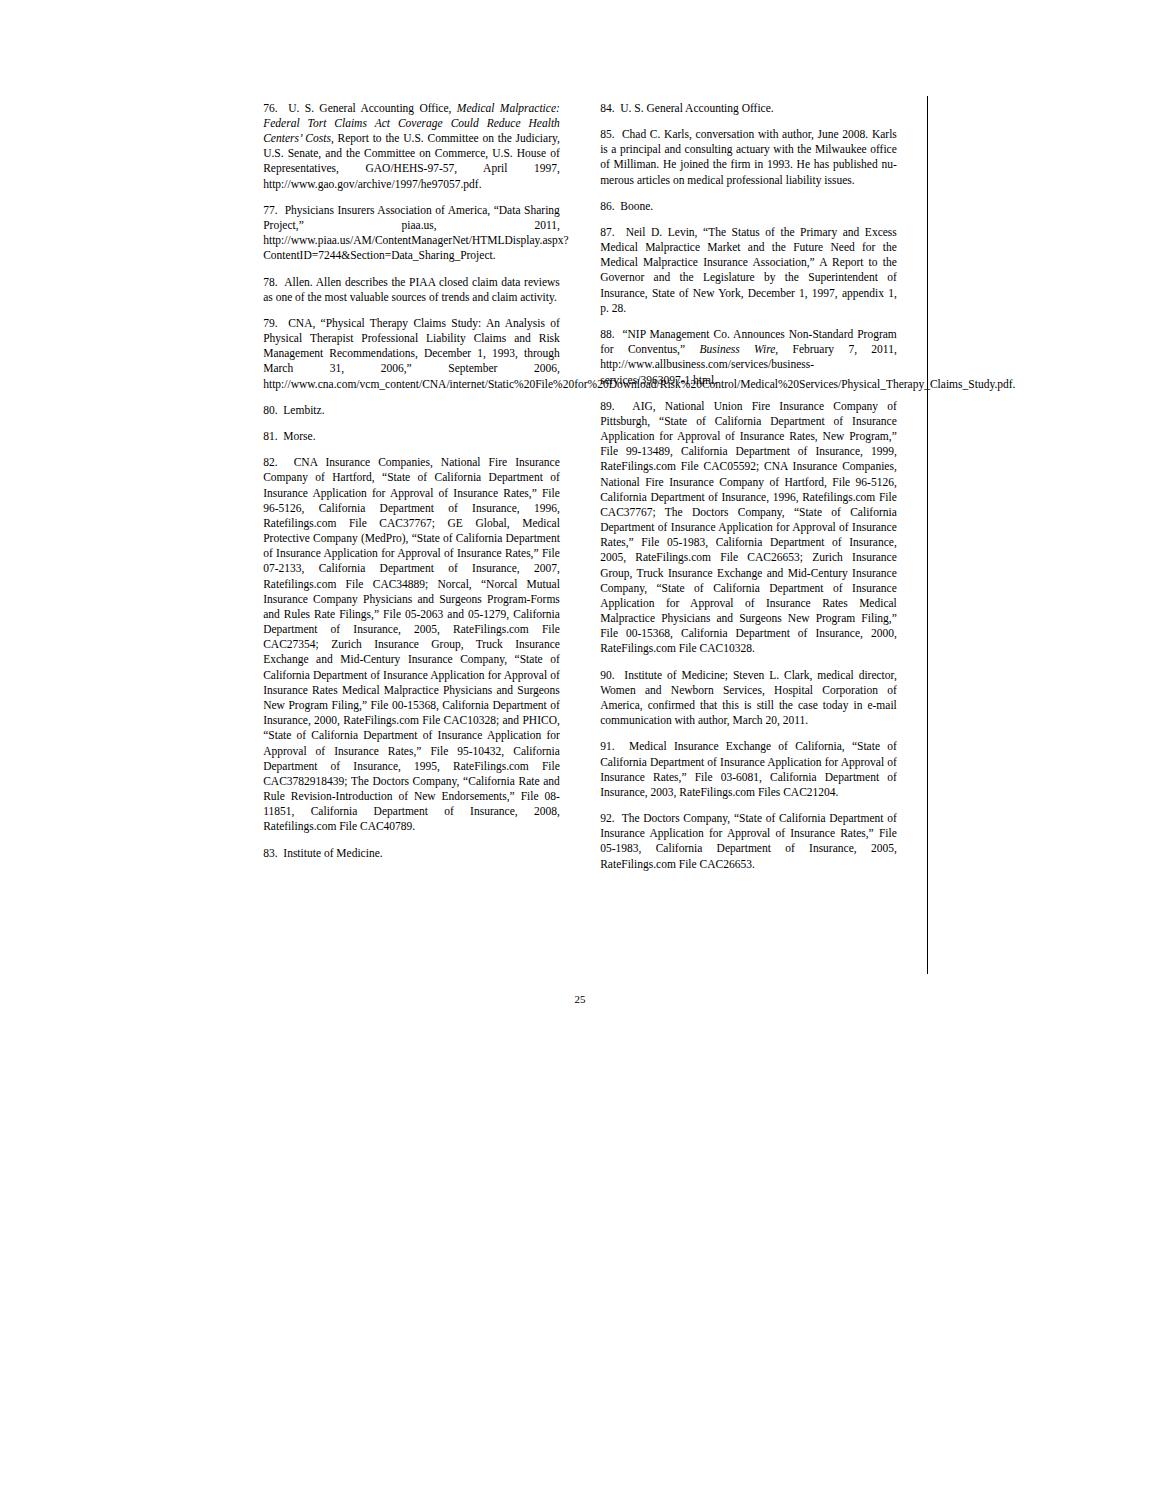76. U. S. General Accounting Office, Medical Malpractice: Federal Tort Claims Act Coverage Could Reduce Health Centers’ Costs, Report to the U.S. Committee on the Judiciary, U.S. Senate, and the Committee on Commerce, U.S. House of Representatives, GAO/HEHS-97-57, April 1997, http://www.gao.gov/archive/1997/he97057.pdf.
77. Physicians Insurers Association of America, “Data Sharing Project,” piaa.us, 2011, http://www.piaa.us/AM/ContentManagerNet/HTMLDisplay.aspx?ContentID=7244&Section=Data_Sharing_Project.
78. Allen. Allen describes the PIAA closed claim data reviews as one of the most valuable sources of trends and claim activity.
79. CNA, “Physical Therapy Claims Study: An Analysis of Physical Therapist Professional Liability Claims and Risk Management Recommendations, December 1, 1993, through March 31, 2006,” September 2006, http://www.cna.com/vcm_content/CNA/internet/Static%20File%20for%20Download/Risk%20Control/Medical%20Services/Physical_Therapy_Claims_Study.pdf.
80. Lembitz.
81. Morse.
82. CNA Insurance Companies, National Fire Insurance Company of Hartford, “State of California Department of Insurance Application for Approval of Insurance Rates,” File 96-5126, California Department of Insurance, 1996, Ratefilings.com File CAC37767; GE Global, Medical Protective Company (MedPro), “State of California Department of Insurance Application for Approval of Insurance Rates,” File 07-2133, California Department of Insurance, 2007, Ratefilings.com File CAC34889; Norcal, “Norcal Mutual Insurance Company Physicians and Surgeons Program-Forms and Rules Rate Filings,” File 05-2063 and 05-1279, California Department of Insurance, 2005, RateFilings.com File CAC27354; Zurich Insurance Group, Truck Insurance Exchange and Mid-Century Insurance Company, “State of California Department of Insurance Application for Approval of Insurance Rates Medical Malpractice Physicians and Surgeons New Program Filing,” File 00-15368, California Department of Insurance, 2000, RateFilings.com File CAC10328; and PHICO, “State of California Department of Insurance Application for Approval of Insurance Rates,” File 95-10432, California Department of Insurance, 1995, RateFilings.com File CAC3782918439; The Doctors Company, “California Rate and Rule Revision-Introduction of New Endorsements,” File 08-11851, California Department of Insurance, 2008, Ratefilings.com File CAC40789.
83. Institute of Medicine.
84. U. S. General Accounting Office.
85. Chad C. Karls, conversation with author, June 2008. Karls is a principal and consulting actuary with the Milwaukee office of Milliman. He joined the firm in 1993. He has published numerous articles on medical professional liability issues.
86. Boone.
87. Neil D. Levin, “The Status of the Primary and Excess Medical Malpractice Market and the Future Need for the Medical Malpractice Insurance Association,” A Report to the Governor and the Legislature by the Superintendent of Insurance, State of New York, December 1, 1997, appendix 1, p. 28.
88. “NIP Management Co. Announces Non-Standard Program for Conventus,” Business Wire, February 7, 2011, http://www.allbusiness.com/services/business-services/3963097-1.html.
89. AIG, National Union Fire Insurance Company of Pittsburgh, “State of California Department of Insurance Application for Approval of Insurance Rates, New Program,” File 99-13489, California Department of Insurance, 1999, RateFilings.com File CAC05592; CNA Insurance Companies, National Fire Insurance Company of Hartford, File 96-5126, California Department of Insurance, 1996, Ratefilings.com File CAC37767; The Doctors Company, “State of California Department of Insurance Application for Approval of Insurance Rates,” File 05-1983, California Department of Insurance, 2005, RateFilings.com File CAC26653; Zurich Insurance Group, Truck Insurance Exchange and Mid-Century Insurance Company, “State of California Department of Insurance Application for Approval of Insurance Rates Medical Malpractice Physicians and Surgeons New Program Filing,” File 00-15368, California Department of Insurance, 2000, RateFilings.com File CAC10328.
90. Institute of Medicine; Steven L. Clark, medical director, Women and Newborn Services, Hospital Corporation of America, confirmed that this is still the case today in e-mail communication with author, March 20, 2011.
91. Medical Insurance Exchange of California, “State of California Department of Insurance Application for Approval of Insurance Rates,” File 03-6081, California Department of Insurance, 2003, RateFilings.com Files CAC21204.
92. The Doctors Company, “State of California Department of Insurance Application for Approval of Insurance Rates,” File 05-1983, California Department of Insurance, 2005, RateFilings.com File CAC26653.
25